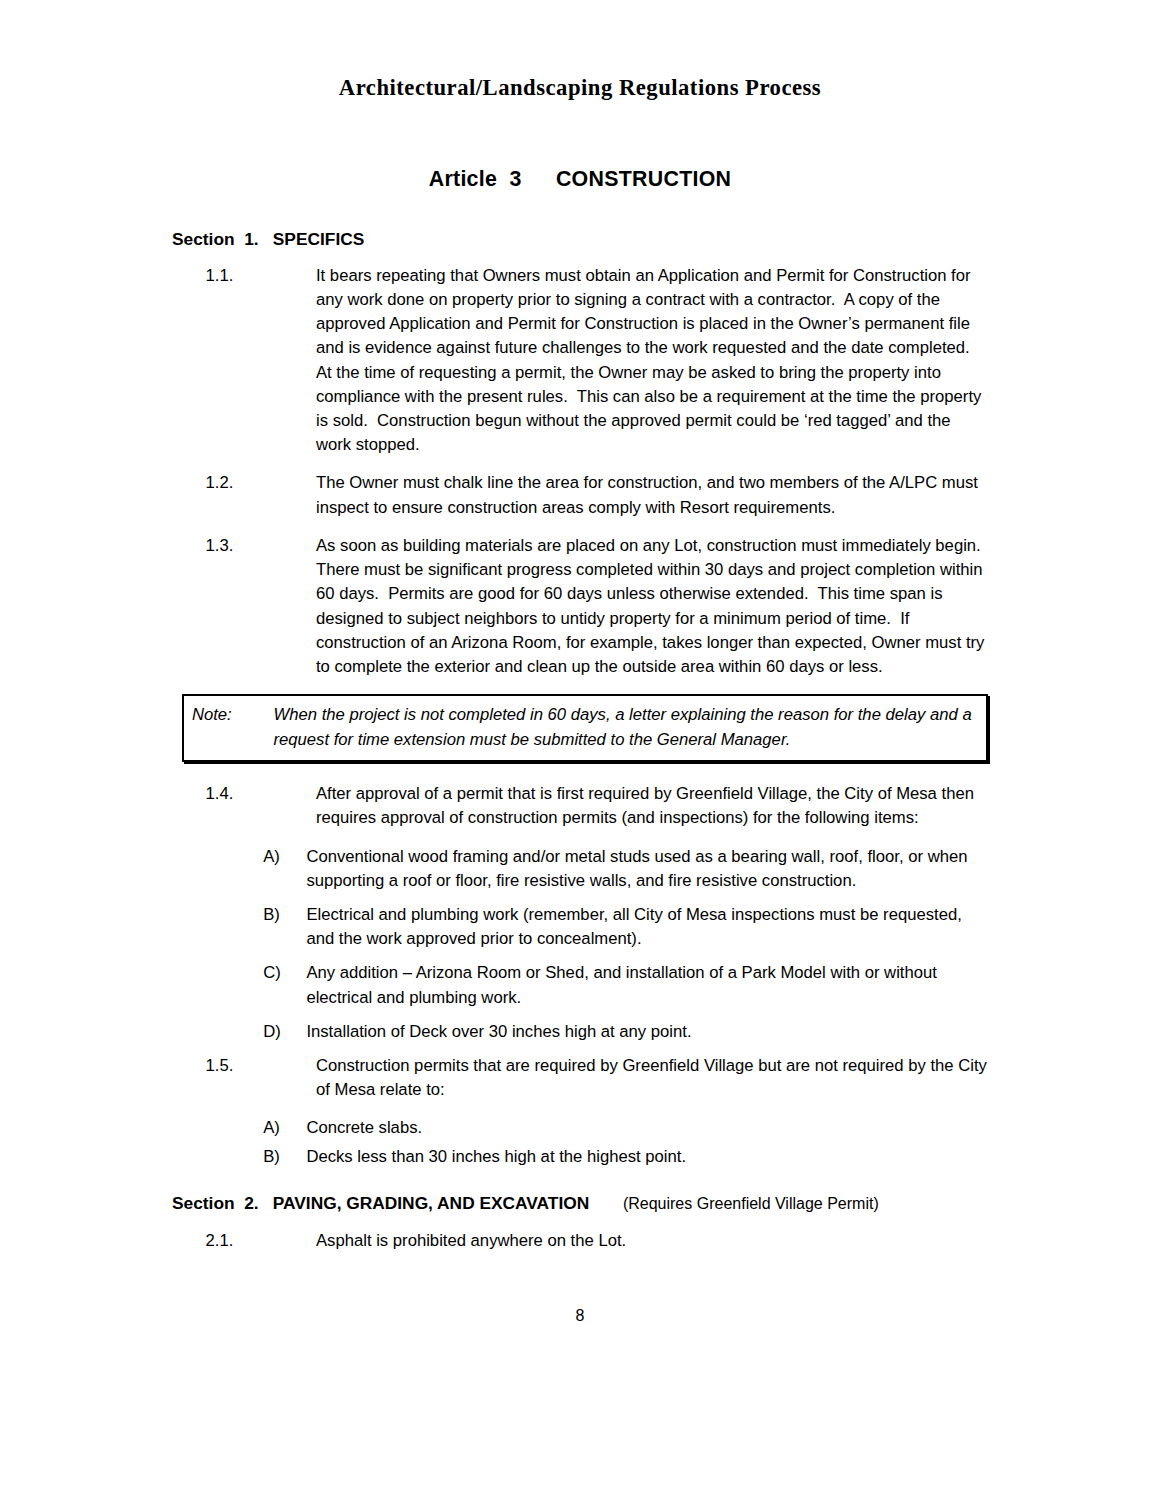Architectural/Landscaping Regulations Process
Article 3 CONSTRUCTION
Section 1. SPECIFICS
1.1.
It bears repeating that Owners must obtain an Application and Permit for Construction for any work done on property prior to signing a contract with a contractor. A copy of the approved Application and Permit for Construction is placed in the Owner’s permanent file and is evidence against future challenges to the work requested and the date completed. At the time of requesting a permit, the Owner may be asked to bring the property into compliance with the present rules. This can also be a requirement at the time the property is sold. Construction begun without the approved permit could be ‘red tagged’ and the work stopped.
1.2.
The Owner must chalk line the area for construction, and two members of the A/LPC must inspect to ensure construction areas comply with Resort requirements.
1.3.
As soon as building materials are placed on any Lot, construction must immediately begin. There must be significant progress completed within 30 days and project completion within 60 days. Permits are good for 60 days unless otherwise extended. This time span is designed to subject neighbors to untidy property for a minimum period of time. If construction of an Arizona Room, for example, takes longer than expected, Owner must try to complete the exterior and clean up the outside area within 60 days or less.
Note:
When the project is not completed in 60 days, a letter explaining the reason for the delay and a request for time extension must be submitted to the General Manager.
1.4.
After approval of a permit that is first required by Greenfield Village, the City of Mesa then requires approval of construction permits (and inspections) for the following items:
A)
Conventional wood framing and/or metal studs used as a bearing wall, roof, floor, or when supporting a roof or floor, fire resistive walls, and fire resistive construction.
B)
Electrical and plumbing work (remember, all City of Mesa inspections must be requested, and the work approved prior to concealment).
C)
Any addition – Arizona Room or Shed, and installation of a Park Model with or without electrical and plumbing work.
D)
Installation of Deck over 30 inches high at any point.
1.5.
Construction permits that are required by Greenfield Village but are not required by the City of Mesa relate to:
A)
Concrete slabs.
B)
Decks less than 30 inches high at the highest point.
Section 2. PAVING, GRADING, AND EXCAVATION (Requires Greenfield Village Permit)
2.1.
Asphalt is prohibited anywhere on the Lot.
8